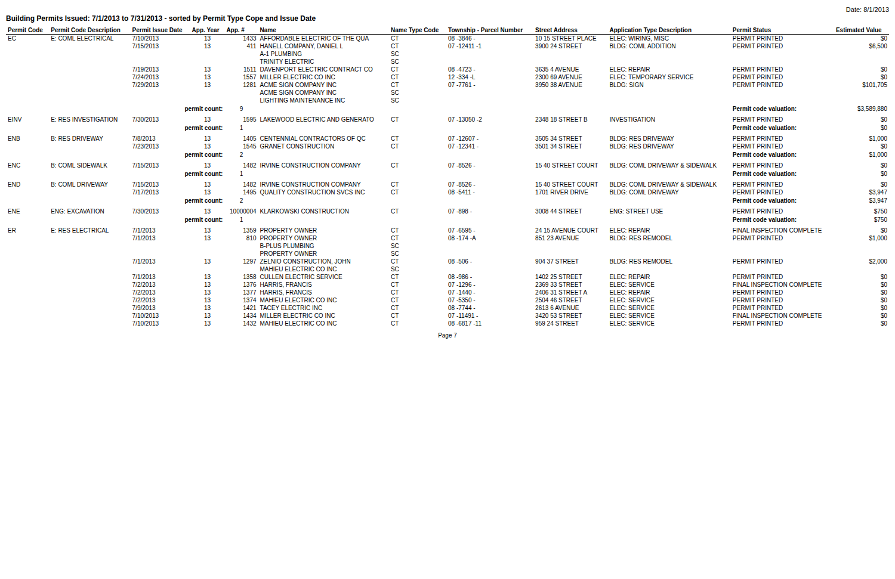Date: 8/1/2013
Building Permits Issued: 7/1/2013 to 7/31/2013 - sorted by Permit Type Cope and Issue Date
| Permit Code | Permit Code Description | Permit Issue Date | App. Year | App. # | Name | Name Type Code | Township - Parcel Number | Street Address | Application Type Description | Permit Status | Estimated Value |
| --- | --- | --- | --- | --- | --- | --- | --- | --- | --- | --- | --- |
| EC | E: COML ELECTRICAL | 7/10/2013 | 13 | 1433 | AFFORDABLE ELECTRIC OF THE QUA | CT | 08 -3846 - | 10 15 STREET PLACE | ELEC: WIRING, MISC | PERMIT PRINTED | $0 |
| | | 7/15/2013 | 13 | 411 | HANELL COMPANY, DANIEL L | CT | 07 -12411 -1 | 3900 24 STREET | BLDG: COML ADDITION | PERMIT PRINTED | $6,500 |
| | | | | | A-1 PLUMBING | SC | | | | | |
| | | | | | TRINITY ELECTRIC | SC | | | | | |
| | | 7/19/2013 | 13 | 1511 | DAVENPORT ELECTRIC CONTRACT CO | CT | 08 -4723 - | 3635 4 AVENUE | ELEC: REPAIR | PERMIT PRINTED | $0 |
| | | 7/24/2013 | 13 | 1557 | MILLER ELECTRIC CO INC | CT | 12 -334 -L | 2300 69 AVENUE | ELEC: TEMPORARY SERVICE | PERMIT PRINTED | $0 |
| | | 7/29/2013 | 13 | 1281 | ACME SIGN COMPANY INC | CT | 07 -7761 - | 3950 38 AVENUE | BLDG: SIGN | PERMIT PRINTED | $101,705 |
| | | | | | ACME SIGN COMPANY INC | SC | | | | | |
| | | | | | LIGHTING MAINTENANCE INC | SC | | | | | |
| permit count: | 9 | | Permit code valuation: | $3,589,880 |
| EINV | E: RES INVESTIGATION | 7/30/2013 | 13 | 1595 | LAKEWOOD ELECTRIC AND GENERATO | CT | 07 -13050 -2 | 2348 18 STREET B | INVESTIGATION | PERMIT PRINTED | $0 |
| permit count: | 1 | | Permit code valuation: | $0 |
| ENB | B: RES DRIVEWAY | 7/8/2013 | 13 | 1405 | CENTENNIAL CONTRACTORS OF QC | CT | 07 -12607 - | 3505 34 STREET | BLDG: RES DRIVEWAY | PERMIT PRINTED | $1,000 |
| | | 7/23/2013 | 13 | 1545 | GRANET CONSTRUCTION | CT | 07 -12341 - | 3501 34 STREET | BLDG: RES DRIVEWAY | PERMIT PRINTED | $0 |
| permit count: | 2 | | Permit code valuation: | $1,000 |
| ENC | B: COML SIDEWALK | 7/15/2013 | 13 | 1482 | IRVINE CONSTRUCTION COMPANY | CT | 07 -8526 - | 15 40 STREET COURT | BLDG: COML DRIVEWAY & SIDEWALK | PERMIT PRINTED | $0 |
| permit count: | 1 | | Permit code valuation: | $0 |
| END | B: COML DRIVEWAY | 7/15/2013 | 13 | 1482 | IRVINE CONSTRUCTION COMPANY | CT | 07 -8526 - | 15 40 STREET COURT | BLDG: COML DRIVEWAY & SIDEWALK | PERMIT PRINTED | $0 |
| | | 7/17/2013 | 13 | 1495 | QUALITY CONSTRUCTION SVCS INC | CT | 08 -5411 - | 1701 RIVER DRIVE | BLDG: COML DRIVEWAY | PERMIT PRINTED | $3,947 |
| permit count: | 2 | | Permit code valuation: | $3,947 |
| ENE | ENG: EXCAVATION | 7/30/2013 | 13 | 10000004 | KLARKOWSKI CONSTRUCTION | CT | 07 -898 - | 3008 44 STREET | ENG: STREET USE | PERMIT PRINTED | $750 |
| permit count: | 1 | | Permit code valuation: | $750 |
| ER | E: RES ELECTRICAL | 7/1/2013 | 13 | 1359 | PROPERTY OWNER | CT | 07 -6595 - | 24 15 AVENUE COURT | ELEC: REPAIR | FINAL INSPECTION COMPLETE | $0 |
| | | 7/1/2013 | 13 | 810 | PROPERTY OWNER | CT | 08 -174 -A | 851 23 AVENUE | BLDG: RES REMODEL | PERMIT PRINTED | $1,000 |
| | | | | | B-PLUS PLUMBING | SC | | | | | |
| | | | | | PROPERTY OWNER | SC | | | | | |
| | | 7/1/2013 | 13 | 1297 | ZELNIO CONSTRUCTION, JOHN | CT | 08 -506 - | 904 37 STREET | BLDG: RES REMODEL | PERMIT PRINTED | $2,000 |
| | | | | | MAHIEU ELECTRIC CO INC | SC | | | | | |
| | | 7/1/2013 | 13 | 1358 | CULLEN ELECTRIC SERVICE | CT | 08 -986 - | 1402 25 STREET | ELEC: REPAIR | PERMIT PRINTED | $0 |
| | | 7/2/2013 | 13 | 1376 | HARRIS, FRANCIS | CT | 07 -1296 - | 2369 33 STREET | ELEC: SERVICE | FINAL INSPECTION COMPLETE | $0 |
| | | 7/2/2013 | 13 | 1377 | HARRIS, FRANCIS | CT | 07 -1440 - | 2406 31 STREET A | ELEC: REPAIR | PERMIT PRINTED | $0 |
| | | 7/2/2013 | 13 | 1374 | MAHIEU ELECTRIC CO INC | CT | 07 -5350 - | 2504 46 STREET | ELEC: SERVICE | PERMIT PRINTED | $0 |
| | | 7/9/2013 | 13 | 1421 | TACEY ELECTRIC INC | CT | 08 -7744 - | 2613 6 AVENUE | ELEC: SERVICE | PERMIT PRINTED | $0 |
| | | 7/10/2013 | 13 | 1434 | MILLER ELECTRIC CO INC | CT | 07 -11491 - | 3420 53 STREET | ELEC: SERVICE | FINAL INSPECTION COMPLETE | $0 |
| | | 7/10/2013 | 13 | 1432 | MAHIEU ELECTRIC CO INC | CT | 08 -6817 -11 | 959 24 STREET | ELEC: SERVICE | PERMIT PRINTED | $0 |
Page 7